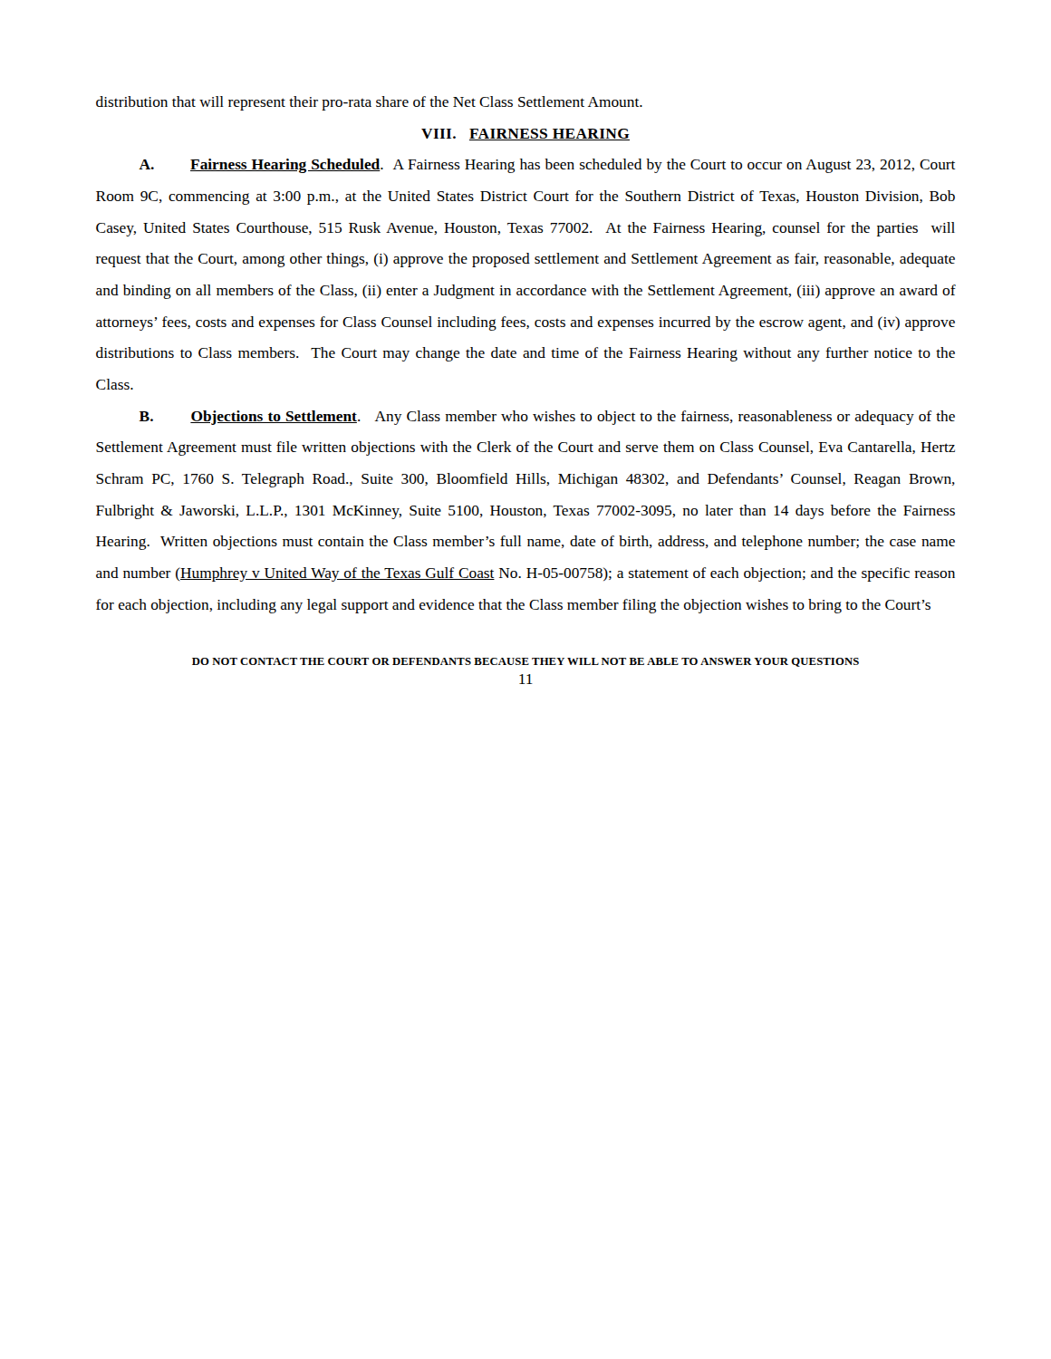distribution that will represent their pro-rata share of the Net Class Settlement Amount.
VIII. FAIRNESS HEARING
A. Fairness Hearing Scheduled. A Fairness Hearing has been scheduled by the Court to occur on August 23, 2012, Court Room 9C, commencing at 3:00 p.m., at the United States District Court for the Southern District of Texas, Houston Division, Bob Casey, United States Courthouse, 515 Rusk Avenue, Houston, Texas 77002. At the Fairness Hearing, counsel for the parties will request that the Court, among other things, (i) approve the proposed settlement and Settlement Agreement as fair, reasonable, adequate and binding on all members of the Class, (ii) enter a Judgment in accordance with the Settlement Agreement, (iii) approve an award of attorneys’ fees, costs and expenses for Class Counsel including fees, costs and expenses incurred by the escrow agent, and (iv) approve distributions to Class members. The Court may change the date and time of the Fairness Hearing without any further notice to the Class.
B. Objections to Settlement. Any Class member who wishes to object to the fairness, reasonableness or adequacy of the Settlement Agreement must file written objections with the Clerk of the Court and serve them on Class Counsel, Eva Cantarella, Hertz Schram PC, 1760 S. Telegraph Road., Suite 300, Bloomfield Hills, Michigan 48302, and Defendants’ Counsel, Reagan Brown, Fulbright & Jaworski, L.L.P., 1301 McKinney, Suite 5100, Houston, Texas 77002-3095, no later than 14 days before the Fairness Hearing. Written objections must contain the Class member’s full name, date of birth, address, and telephone number; the case name and number (Humphrey v United Way of the Texas Gulf Coast No. H-05-00758); a statement of each objection; and the specific reason for each objection, including any legal support and evidence that the Class member filing the objection wishes to bring to the Court’s
DO NOT CONTACT THE COURT OR DEFENDANTS BECAUSE THEY WILL NOT BE ABLE TO ANSWER YOUR QUESTIONS 11